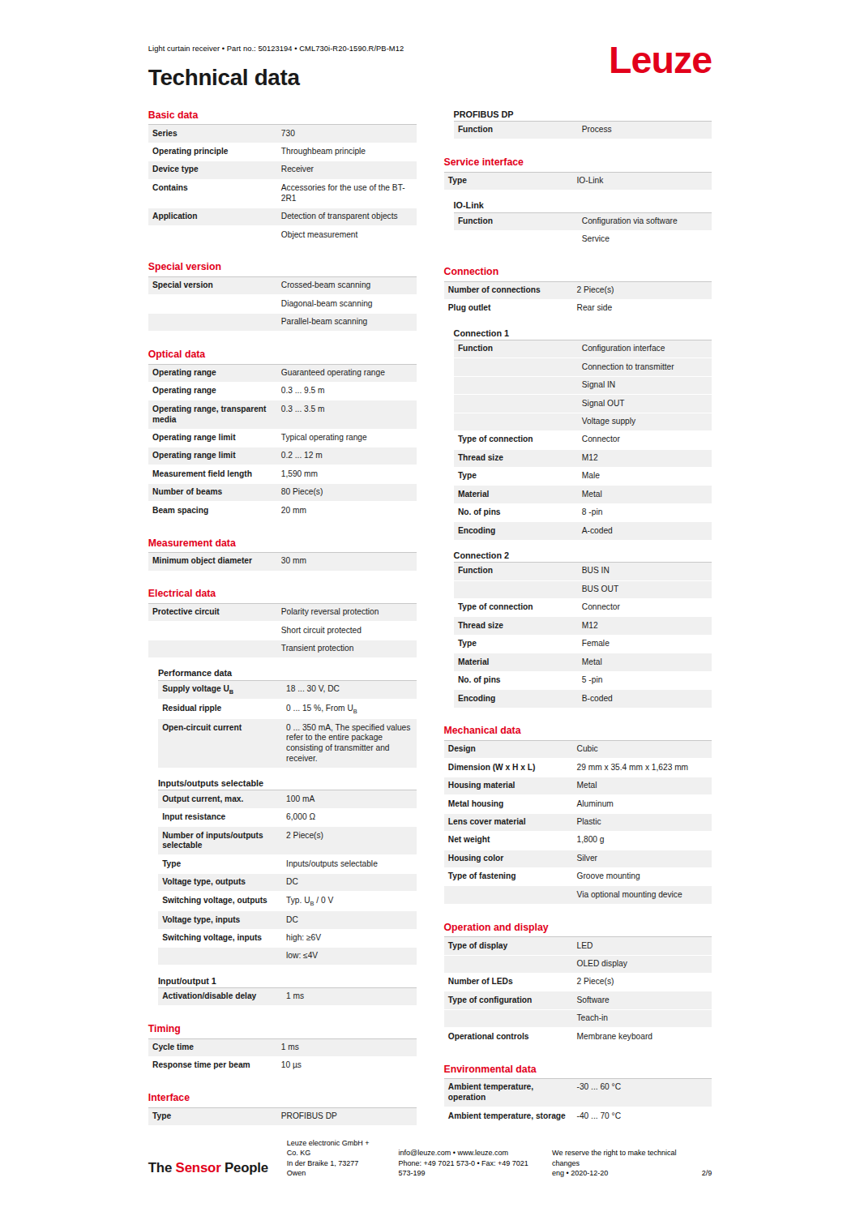Light curtain receiver • Part no.: 50123194 • CML730i-R20-1590.R/PB-M12
Technical data
Leuze
Basic data
| Series | 730 |
| Operating principle | Throughbeam principle |
| Device type | Receiver |
| Contains | Accessories for the use of the BT-2R1 |
| Application | Detection of transparent objects |
| | Object measurement |
Special version
| Special version | Crossed-beam scanning |
| | Diagonal-beam scanning |
| | Parallel-beam scanning |
Optical data
| Operating range | Guaranteed operating range |
| Operating range | 0.3 ... 9.5 m |
| Operating range, transparent media | 0.3 ... 3.5 m |
| Operating range limit | Typical operating range |
| Operating range limit | 0.2 ... 12 m |
| Measurement field length | 1,590 mm |
| Number of beams | 80 Piece(s) |
| Beam spacing | 20 mm |
Measurement data
| Minimum object diameter | 30 mm |
Electrical data
| Protective circuit | Polarity reversal protection |
| | Short circuit protected |
| | Transient protection |
Performance data
| Supply voltage U B | 18 ... 30 V, DC |
| Residual ripple | 0 ... 15 %, From U B |
| Open-circuit current | 0 ... 350 mA, The specified values refer to the entire package consisting of transmitter and receiver. |
Inputs/outputs selectable
| Output current, max. | 100 mA |
| Input resistance | 6,000 Ω |
| Number of inputs/outputs selectable | 2 Piece(s) |
| Type | Inputs/outputs selectable |
| Voltage type, outputs | DC |
| Switching voltage, outputs | Typ. U B / 0 V |
| Voltage type, inputs | DC |
| Switching voltage, inputs | high: ≥6V |
| | low: ≤4V |
Input/output 1
| Activation/disable delay | 1 ms |
Timing
| Cycle time | 1 ms |
| Response time per beam | 10 µs |
Interface
| Type | PROFIBUS DP |
PROFIBUS DP
| Function | Process |
Service interface
| Type | IO-Link |
IO-Link
| Function | Configuration via software |
| | Service |
Connection
| Number of connections | 2 Piece(s) |
| Plug outlet | Rear side |
Connection 1
| Function | Configuration interface |
| | Connection to transmitter |
| | Signal IN |
| | Signal OUT |
| | Voltage supply |
| Type of connection | Connector |
| Thread size | M12 |
| Type | Male |
| Material | Metal |
| No. of pins | 8 -pin |
| Encoding | A-coded |
Connection 2
| Function | BUS IN |
| | BUS OUT |
| Type of connection | Connector |
| Thread size | M12 |
| Type | Female |
| Material | Metal |
| No. of pins | 5 -pin |
| Encoding | B-coded |
Mechanical data
| Design | Cubic |
| Dimension (W x H x L) | 29 mm x 35.4 mm x 1,623 mm |
| Housing material | Metal |
| Metal housing | Aluminum |
| Lens cover material | Plastic |
| Net weight | 1,800 g |
| Housing color | Silver |
| Type of fastening | Groove mounting |
| | Via optional mounting device |
Operation and display
| Type of display | LED |
| | OLED display |
| Number of LEDs | 2 Piece(s) |
| Type of configuration | Software |
| | Teach-in |
| Operational controls | Membrane keyboard |
Environmental data
| Ambient temperature, operation | -30 ... 60 °C |
| Ambient temperature, storage | -40 ... 70 °C |
The Sensor People
Leuze electronic GmbH + Co. KG
In der Braike 1, 73277 Owen
info@leuze.com • www.leuze.com
Phone: +49 7021 573-0 • Fax: +49 7021 573-199
We reserve the right to make technical changes
eng • 2020-12-20
2/9